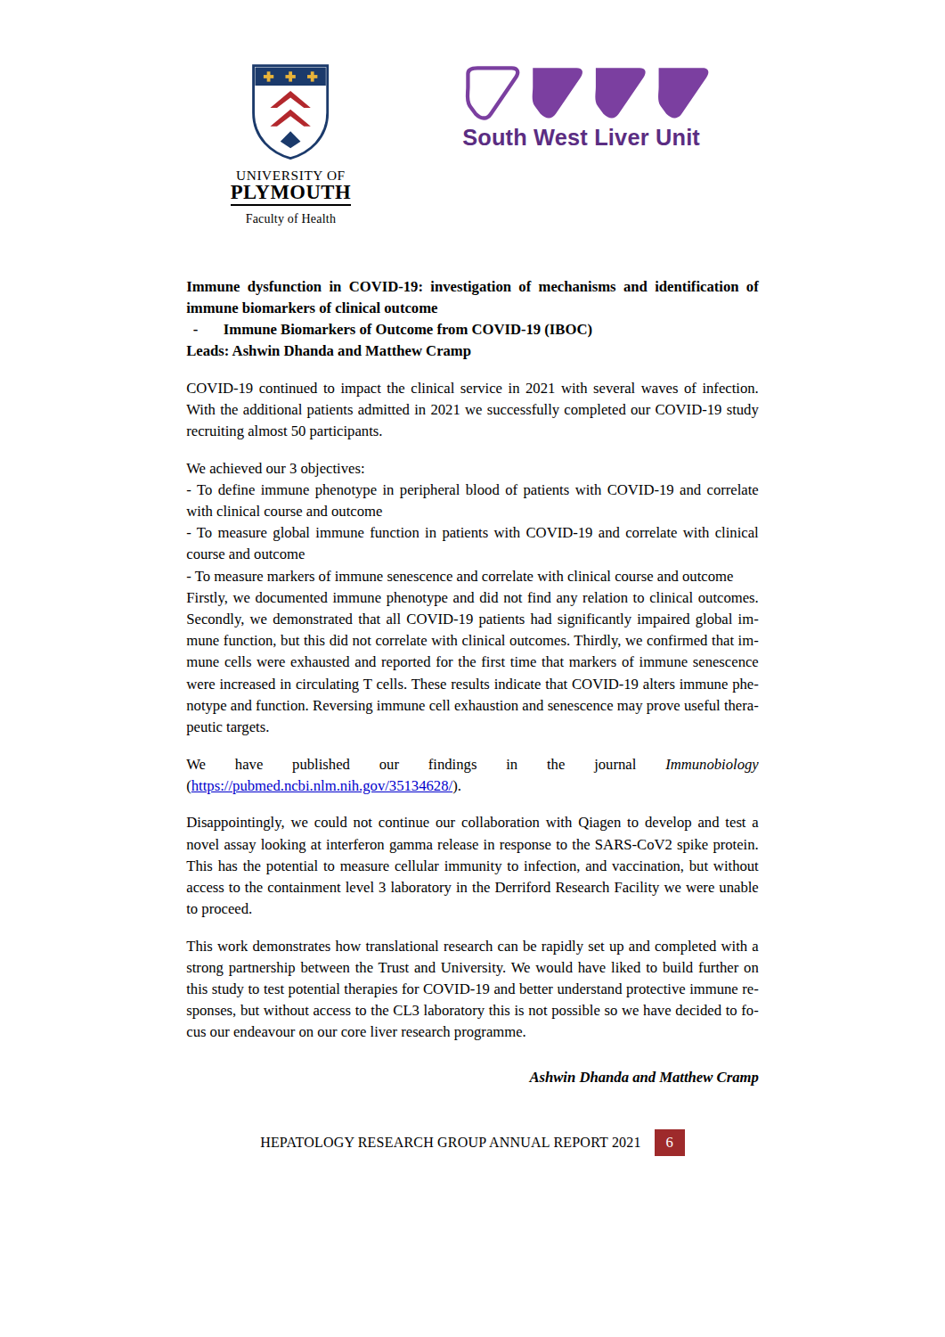UNIVERSITY OF
PLYMOUTH
Faculty of Health
South West Liver Unit
Immune dysfunction in COVID-19: investigation of mechanisms and identification of immune biomarkers of clinical outcome
-Immune Biomarkers of Outcome from COVID-19 (IBOC)
Leads: Ashwin Dhanda and Matthew Cramp
COVID-19 continued to impact the clinical service in 2021 with several waves of infection. With the additional patients admitted in 2021 we successfully completed our COVID-19 study recruiting almost 50 participants.
We achieved our 3 objectives:
To define immune phenotype in peripheral blood of patients with COVID-19 and correlate with clinical course and outcome
To measure global immune function in patients with COVID-19 and correlate with clinical course and outcome
To measure markers of immune senescence and correlate with clinical course and outcome
Firstly, we documented immune phenotype and did not find any relation to clinical outcomes. Secondly, we demonstrated that all COVID-19 patients had significantly impaired global immune function, but this did not correlate with clinical outcomes. Thirdly, we confirmed that immune cells were exhausted and reported for the first time that markers of immune senescence were increased in circulating T cells. These results indicate that COVID-19 alters immune phenotype and function. Reversing immune cell exhaustion and senescence may prove useful therapeutic targets.
We have published our findings in the journal Immunobiology (https://pubmed.ncbi.nlm.nih.gov/35134628/).
Disappointingly, we could not continue our collaboration with Qiagen to develop and test a novel assay looking at interferon gamma release in response to the SARS-CoV2 spike protein. This has the potential to measure cellular immunity to infection, and vaccination, but without access to the containment level 3 laboratory in the Derriford Research Facility we were unable to proceed.
This work demonstrates how translational research can be rapidly set up and completed with a strong partnership between the Trust and University. We would have liked to build further on this study to test potential therapies for COVID-19 and better understand protective immune responses, but without access to the CL3 laboratory this is not possible so we have decided to focus our endeavour on our core liver research programme.
Ashwin Dhanda and Matthew Cramp
HEPATOLOGY RESEARCH GROUP ANNUAL REPORT 2021 6